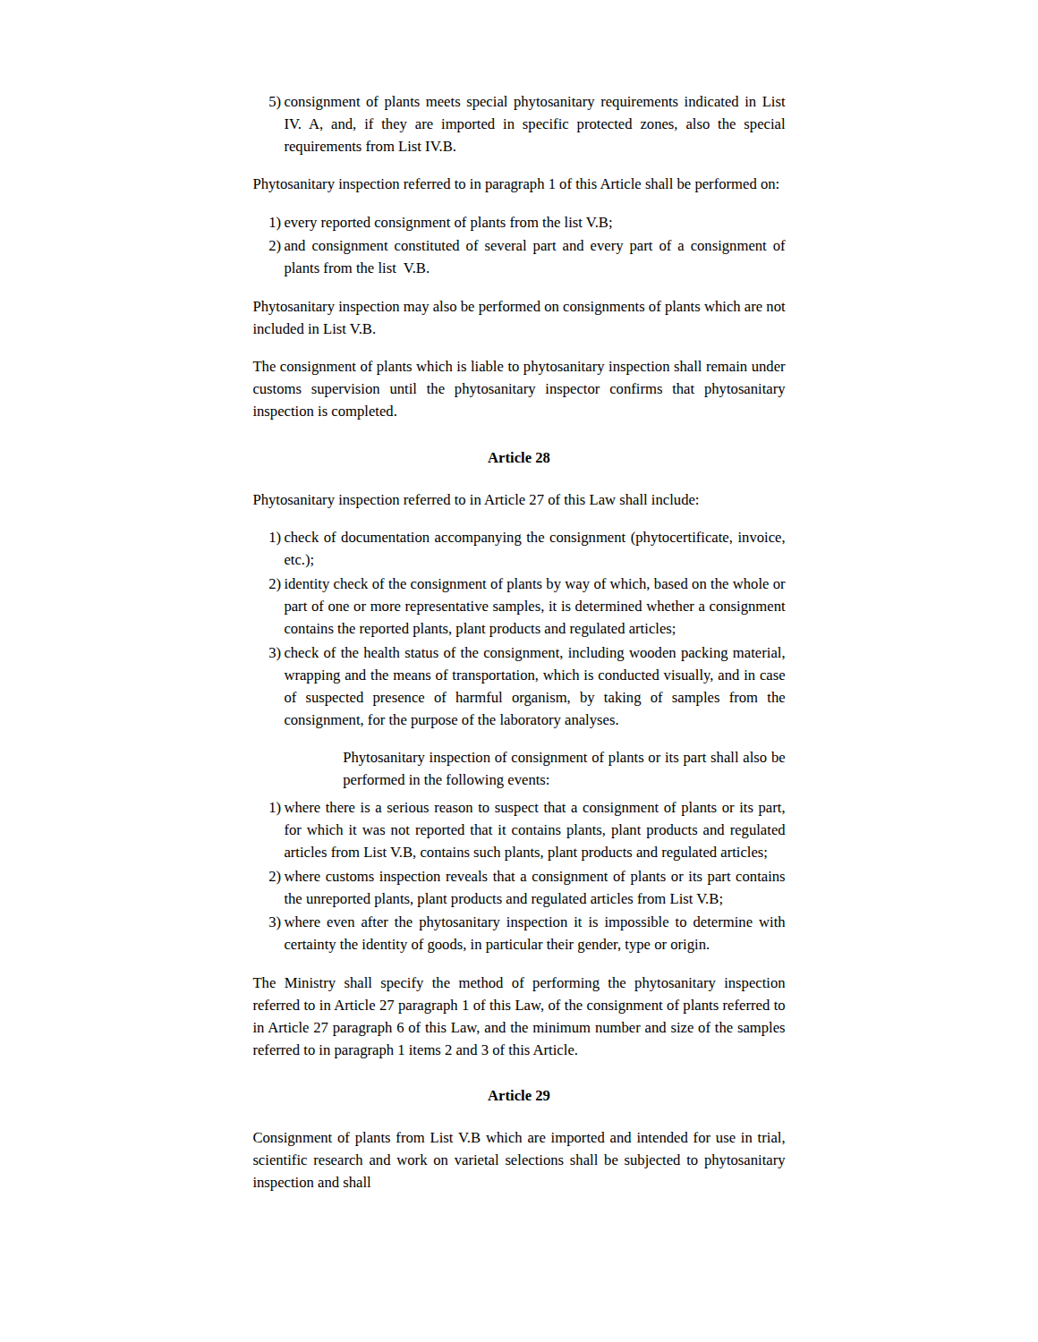5) consignment of plants meets special phytosanitary requirements indicated in List IV. A, and, if they are imported in specific protected zones, also the special requirements from List IV.B.
Phytosanitary inspection referred to in paragraph 1 of this Article shall be performed on:
1) every reported consignment of plants from the list V.B;
2) and consignment constituted of several part and every part of a consignment of plants from the list V.B.
Phytosanitary inspection may also be performed on consignments of plants which are not included in List V.B.
The consignment of plants which is liable to phytosanitary inspection shall remain under customs supervision until the phytosanitary inspector confirms that phytosanitary inspection is completed.
Article 28
Phytosanitary inspection referred to in Article 27 of this Law shall include:
1) check of documentation accompanying the consignment (phytocertificate, invoice, etc.);
2) identity check of the consignment of plants by way of which, based on the whole or part of one or more representative samples, it is determined whether a consignment contains the reported plants, plant products and regulated articles;
3) check of the health status of the consignment, including wooden packing material, wrapping and the means of transportation, which is conducted visually, and in case of suspected presence of harmful organism, by taking of samples from the consignment, for the purpose of the laboratory analyses.
Phytosanitary inspection of consignment of plants or its part shall also be performed in the following events:
1) where there is a serious reason to suspect that a consignment of plants or its part, for which it was not reported that it contains plants, plant products and regulated articles from List V.B, contains such plants, plant products and regulated articles;
2) where customs inspection reveals that a consignment of plants or its part contains the unreported plants, plant products and regulated articles from List V.B;
3) where even after the phytosanitary inspection it is impossible to determine with certainty the identity of goods, in particular their gender, type or origin.
The Ministry shall specify the method of performing the phytosanitary inspection referred to in Article 27 paragraph 1 of this Law, of the consignment of plants referred to in Article 27 paragraph 6 of this Law, and the minimum number and size of the samples referred to in paragraph 1 items 2 and 3 of this Article.
Article 29
Consignment of plants from List V.B which are imported and intended for use in trial, scientific research and work on varietal selections shall be subjected to phytosanitary inspection and shall